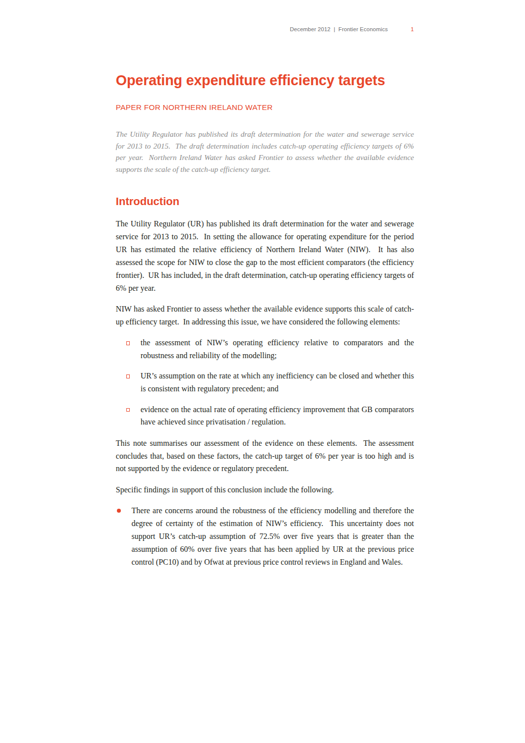December 2012 | Frontier Economics1
Operating expenditure efficiency targets
PAPER FOR NORTHERN IRELAND WATER
The Utility Regulator has published its draft determination for the water and sewerage service for 2013 to 2015. The draft determination includes catch-up operating efficiency targets of 6% per year. Northern Ireland Water has asked Frontier to assess whether the available evidence supports the scale of the catch-up efficiency target.
Introduction
The Utility Regulator (UR) has published its draft determination for the water and sewerage service for 2013 to 2015. In setting the allowance for operating expenditure for the period UR has estimated the relative efficiency of Northern Ireland Water (NIW). It has also assessed the scope for NIW to close the gap to the most efficient comparators (the efficiency frontier). UR has included, in the draft determination, catch-up operating efficiency targets of 6% per year.
NIW has asked Frontier to assess whether the available evidence supports this scale of catch-up efficiency target. In addressing this issue, we have considered the following elements:
the assessment of NIW’s operating efficiency relative to comparators and the robustness and reliability of the modelling;
UR’s assumption on the rate at which any inefficiency can be closed and whether this is consistent with regulatory precedent; and
evidence on the actual rate of operating efficiency improvement that GB comparators have achieved since privatisation / regulation.
This note summarises our assessment of the evidence on these elements. The assessment concludes that, based on these factors, the catch-up target of 6% per year is too high and is not supported by the evidence or regulatory precedent.
Specific findings in support of this conclusion include the following.
There are concerns around the robustness of the efficiency modelling and therefore the degree of certainty of the estimation of NIW’s efficiency. This uncertainty does not support UR’s catch-up assumption of 72.5% over five years that is greater than the assumption of 60% over five years that has been applied by UR at the previous price control (PC10) and by Ofwat at previous price control reviews in England and Wales.